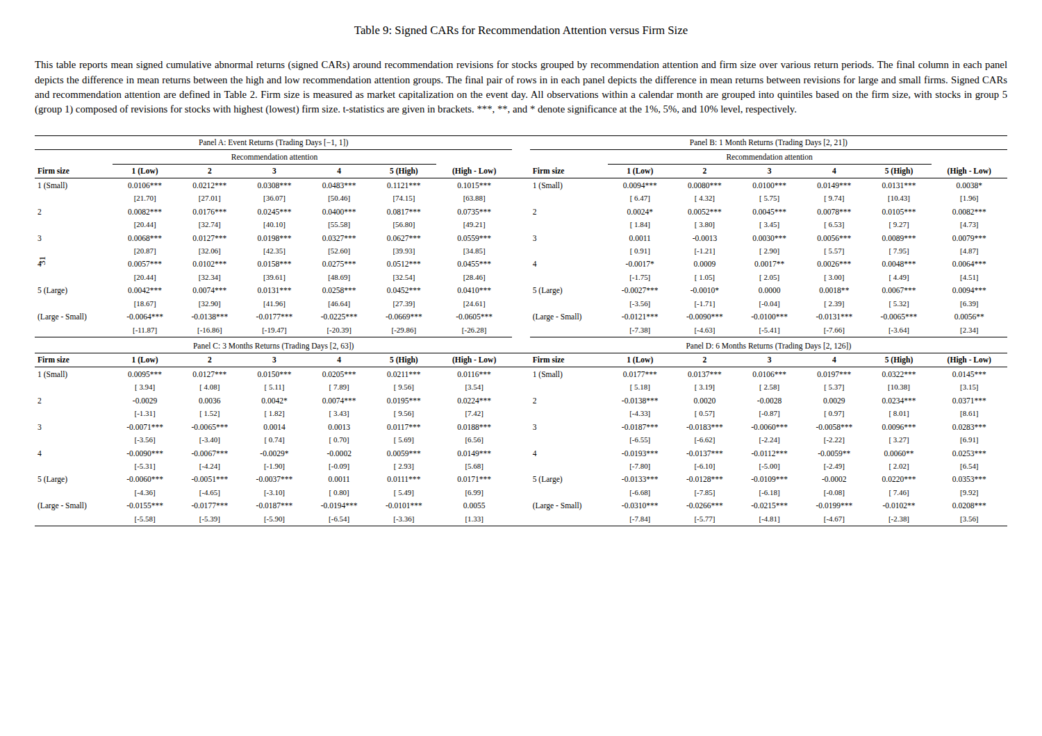31
Table 9: Signed CARs for Recommendation Attention versus Firm Size
This table reports mean signed cumulative abnormal returns (signed CARs) around recommendation revisions for stocks grouped by recommendation attention and firm size over various return periods. The final column in each panel depicts the difference in mean returns between the high and low recommendation attention groups. The final pair of rows in in each panel depicts the difference in mean returns between revisions for large and small firms. Signed CARs and recommendation attention are defined in Table 2. Firm size is measured as market capitalization on the event day. All observations within a calendar month are grouped into quintiles based on the firm size, with stocks in group 5 (group 1) composed of revisions for stocks with highest (lowest) firm size. t-statistics are given in brackets. ***, **, and * denote significance at the 1%, 5%, and 10% level, respectively.
| Panel A: Event Returns (Trading Days [−1, 1]) | | Panel B: 1 Month Returns (Trading Days [2, 21]) |
| | Recommendation attention | | | | Recommendation attention | |
| Firm size | 1 (Low) | 2 | 3 | 4 | 5 (High) | (High - Low) | | Firm size | 1 (Low) | 2 | 3 | 4 | 5 (High) | (High - Low) |
| 1 (Small) | 0.0106*** | 0.0212*** | 0.0308*** | 0.0483*** | 0.1121*** | 0.1015*** | | 1 (Small) | 0.0094*** | 0.0080*** | 0.0100*** | 0.0149*** | 0.0131*** | 0.0038* |
| | [21.70] | [27.01] | [36.07] | [50.46] | [74.15] | [63.88] | | | [ 6.47] | [ 4.32] | [ 5.75] | [ 9.74] | [10.43] | [1.96] |
| 2 | 0.0082*** | 0.0176*** | 0.0245*** | 0.0400*** | 0.0817*** | 0.0735*** | | 2 | 0.0024* | 0.0052*** | 0.0045*** | 0.0078*** | 0.0105*** | 0.0082*** |
| | [20.44] | [32.74] | [40.10] | [55.58] | [56.80] | [49.21] | | | [ 1.84] | [ 3.80] | [ 3.45] | [ 6.53] | [ 9.27] | [4.73] |
| 3 | 0.0068*** | 0.0127*** | 0.0198*** | 0.0327*** | 0.0627*** | 0.0559*** | | 3 | 0.0011 | -0.0013 | 0.0030*** | 0.0056*** | 0.0089*** | 0.0079*** |
| | [20.87] | [32.06] | [42.35] | [52.60] | [39.93] | [34.85] | | | [ 0.91] | [-1.21] | [ 2.90] | [ 5.57] | [ 7.95] | [4.87] |
| 4 | 0.0057*** | 0.0102*** | 0.0158*** | 0.0275*** | 0.0512*** | 0.0455*** | | 4 | -0.0017* | 0.0009 | 0.0017** | 0.0026*** | 0.0048*** | 0.0064*** |
| | [20.44] | [32.34] | [39.61] | [48.69] | [32.54] | [28.46] | | | [-1.75] | [ 1.05] | [ 2.05] | [ 3.00] | [ 4.49] | [4.51] |
| 5 (Large) | 0.0042*** | 0.0074*** | 0.0131*** | 0.0258*** | 0.0452*** | 0.0410*** | | 5 (Large) | -0.0027*** | -0.0010* | 0.0000 | 0.0018** | 0.0067*** | 0.0094*** |
| | [18.67] | [32.90] | [41.96] | [46.64] | [27.39] | [24.61] | | | [-3.56] | [-1.71] | [-0.04] | [ 2.39] | [ 5.32] | [6.39] |
| (Large - Small) | -0.0064*** | -0.0138*** | -0.0177*** | -0.0225*** | -0.0669*** | -0.0605*** | | (Large - Small) | -0.0121*** | -0.0090*** | -0.0100*** | -0.0131*** | -0.0065*** | 0.0056** |
| | [-11.87] | [-16.86] | [-19.47] | [-20.39] | [-29.86] | [-26.28] | | | [-7.38] | [-4.63] | [-5.41] | [-7.66] | [-3.64] | [2.34] |
| Panel C: 3 Months Returns (Trading Days [2, 63]) | | Panel D: 6 Months Returns (Trading Days [2, 126]) |
| Firm size | 1 (Low) | 2 | 3 | 4 | 5 (High) | (High - Low) | | Firm size | 1 (Low) | 2 | 3 | 4 | 5 (High) | (High - Low) |
| 1 (Small) | 0.0095*** | 0.0127*** | 0.0150*** | 0.0205*** | 0.0211*** | 0.0116*** | | 1 (Small) | 0.0177*** | 0.0137*** | 0.0106*** | 0.0197*** | 0.0322*** | 0.0145*** |
| | [ 3.94] | [ 4.08] | [ 5.11] | [ 7.89] | [ 9.56] | [3.54] | | | [ 5.18] | [ 3.19] | [ 2.58] | [ 5.37] | [10.38] | [3.15] |
| 2 | -0.0029 | 0.0036 | 0.0042* | 0.0074*** | 0.0195*** | 0.0224*** | | 2 | -0.0138*** | 0.0020 | -0.0028 | 0.0029 | 0.0234*** | 0.0371*** |
| | [-1.31] | [ 1.52] | [ 1.82] | [ 3.43] | [ 9.56] | [7.42] | | | [-4.33] | [ 0.57] | [-0.87] | [ 0.97] | [ 8.01] | [8.61] |
| 3 | -0.0071*** | -0.0065*** | 0.0014 | 0.0013 | 0.0117*** | 0.0188*** | | 3 | -0.0187*** | -0.0183*** | -0.0060*** | -0.0058*** | 0.0096*** | 0.0283*** |
| | [-3.56] | [-3.40] | [ 0.74] | [ 0.70] | [ 5.69] | [6.56] | | | [-6.55] | [-6.62] | [-2.24] | [-2.22] | [ 3.27] | [6.91] |
| 4 | -0.0090*** | -0.0067*** | -0.0029* | -0.0002 | 0.0059*** | 0.0149*** | | 4 | -0.0193*** | -0.0137*** | -0.0112*** | -0.0059** | 0.0060** | 0.0253*** |
| | [-5.31] | [-4.24] | [-1.90] | [-0.09] | [ 2.93] | [5.68] | | | [-7.80] | [-6.10] | [-5.00] | [-2.49] | [ 2.02] | [6.54] |
| 5 (Large) | -0.0060*** | -0.0051*** | -0.0037*** | 0.0011 | 0.0111*** | 0.0171*** | | 5 (Large) | -0.0133*** | -0.0128*** | -0.0109*** | -0.0002 | 0.0220*** | 0.0353*** |
| | [-4.36] | [-4.65] | [-3.10] | [ 0.80] | [ 5.49] | [6.99] | | | [-6.68] | [-7.85] | [-6.18] | [-0.08] | [ 7.46] | [9.92] |
| (Large - Small) | -0.0155*** | -0.0177*** | -0.0187*** | -0.0194*** | -0.0101*** | 0.0055 | | (Large - Small) | -0.0310*** | -0.0266*** | -0.0215*** | -0.0199*** | -0.0102** | 0.0208*** |
| | [-5.58] | [-5.39] | [-5.90] | [-6.54] | [-3.36] | [1.33] | | | [-7.84] | [-5.77] | [-4.81] | [-4.67] | [-2.38] | [3.56] |